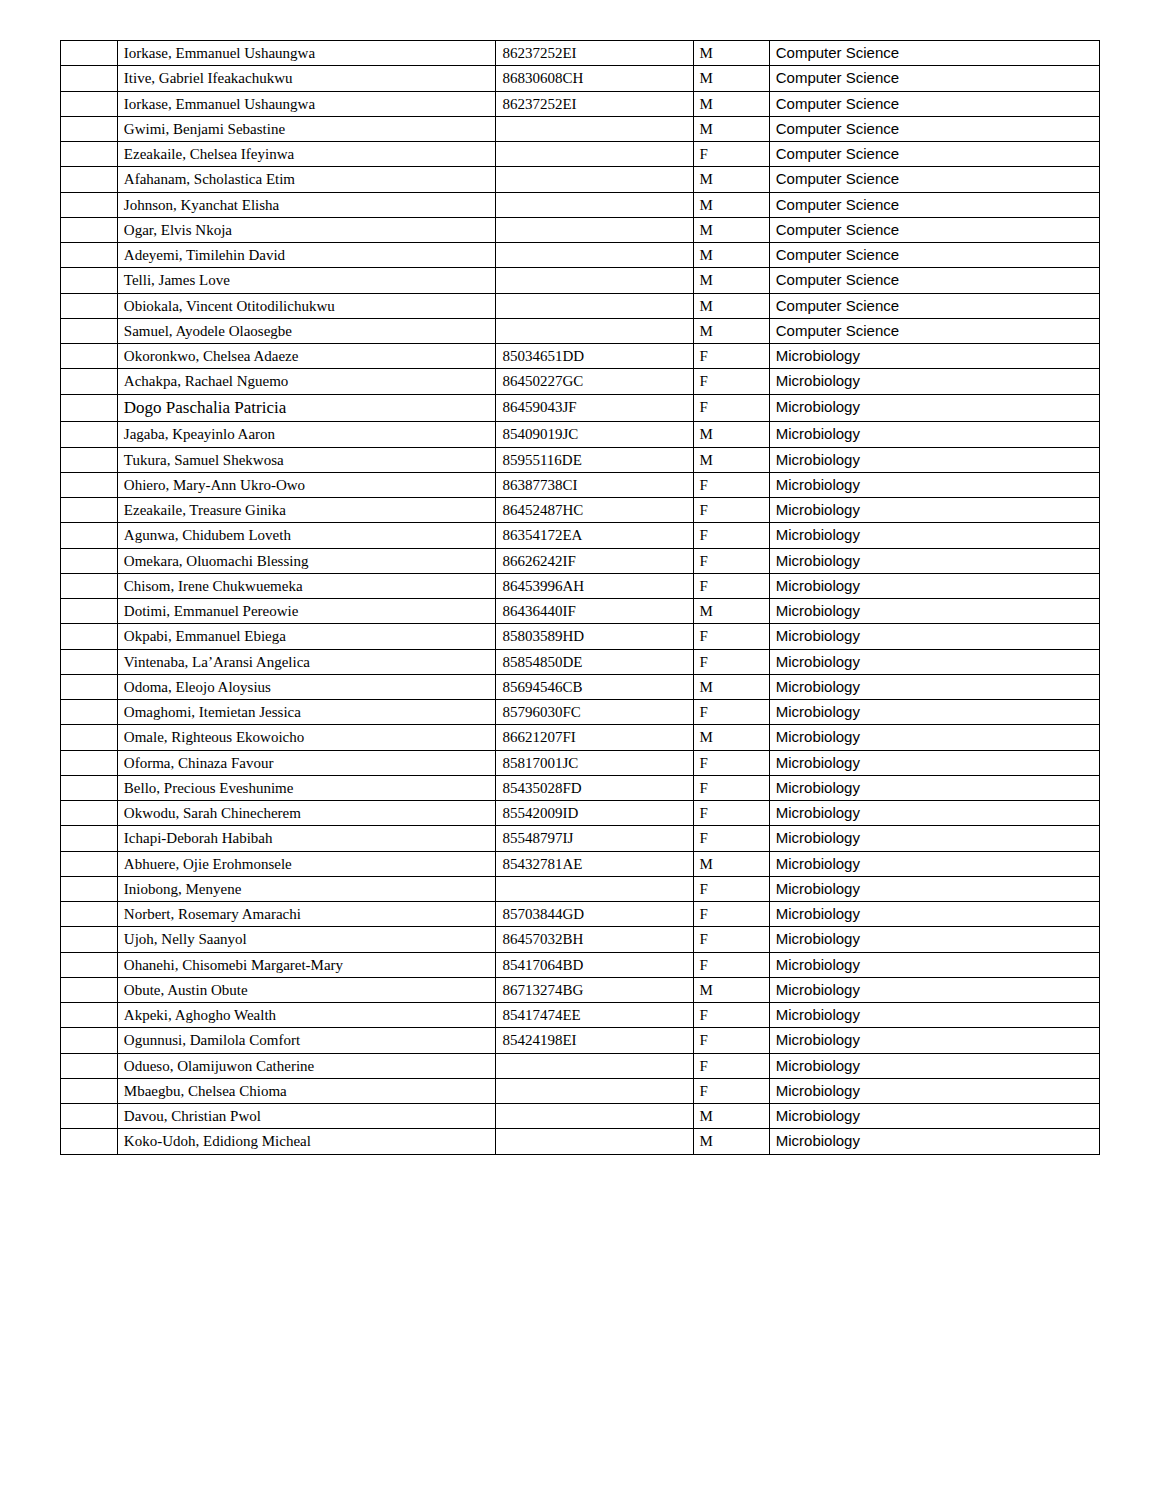| | Iorkase, Emmanuel Ushaungwa | 86237252EI | M | Computer Science |
| | Itive, Gabriel Ifeakachukwu | 86830608CH | M | Computer Science |
| | Iorkase, Emmanuel Ushaungwa | 86237252EI | M | Computer Science |
| | Gwimi, Benjami Sebastine | | M | Computer Science |
| | Ezeakaile, Chelsea Ifeyinwa | | F | Computer Science |
| | Afahanam, Scholastica Etim | | M | Computer Science |
| | Johnson, Kyanchat Elisha | | M | Computer Science |
| | Ogar, Elvis Nkoja | | M | Computer Science |
| | Adeyemi, Timilehin David | | M | Computer Science |
| | Telli, James Love | | M | Computer Science |
| | Obiokala, Vincent Otitodilichukwu | | M | Computer Science |
| | Samuel, Ayodele Olaosegbe | | M | Computer Science |
| | Okoronkwo, Chelsea Adaeze | 85034651DD | F | Microbiology |
| | Achakpa, Rachael Nguemo | 86450227GC | F | Microbiology |
| | Dogo Paschalia Patricia | 86459043JF | F | Microbiology |
| | Jagaba, Kpeayinlo Aaron | 85409019JC | M | Microbiology |
| | Tukura, Samuel Shekwosa | 85955116DE | M | Microbiology |
| | Ohiero, Mary-Ann Ukro-Owo | 86387738CI | F | Microbiology |
| | Ezeakaile, Treasure Ginika | 86452487HC | F | Microbiology |
| | Agunwa, Chidubem Loveth | 86354172EA | F | Microbiology |
| | Omekara, Oluomachi Blessing | 86626242IF | F | Microbiology |
| | Chisom, Irene Chukwuemeka | 86453996AH | F | Microbiology |
| | Dotimi, Emmanuel Pereowie | 86436440IF | M | Microbiology |
| | Okpabi, Emmanuel Ebiega | 85803589HD | F | Microbiology |
| | Vintenaba, La’Aransi Angelica | 85854850DE | F | Microbiology |
| | Odoma, Eleojo Aloysius | 85694546CB | M | Microbiology |
| | Omaghomi, Itemietan Jessica | 85796030FC | F | Microbiology |
| | Omale, Righteous Ekowoicho | 86621207FI | M | Microbiology |
| | Oforma, Chinaza Favour | 85817001JC | F | Microbiology |
| | Bello, Precious Eveshunime | 85435028FD | F | Microbiology |
| | Okwodu, Sarah Chinecherem | 85542009ID | F | Microbiology |
| | Ichapi-Deborah Habibah | 85548797IJ | F | Microbiology |
| | Abhuere, Ojie Erohmonsele | 85432781AE | M | Microbiology |
| | Iniobong, Menyene | | F | Microbiology |
| | Norbert, Rosemary Amarachi | 85703844GD | F | Microbiology |
| | Ujoh, Nelly Saanyol | 86457032BH | F | Microbiology |
| | Ohanehi, Chisomebi Margaret-Mary | 85417064BD | F | Microbiology |
| | Obute, Austin Obute | 86713274BG | M | Microbiology |
| | Akpeki, Aghogho Wealth | 85417474EE | F | Microbiology |
| | Ogunnusi, Damilola Comfort | 85424198EI | F | Microbiology |
| | Odueso, Olamijuwon Catherine | | F | Microbiology |
| | Mbaegbu, Chelsea Chioma | | F | Microbiology |
| | Davou, Christian Pwol | | M | Microbiology |
| | Koko-Udoh, Edidiong Micheal | | M | Microbiology |